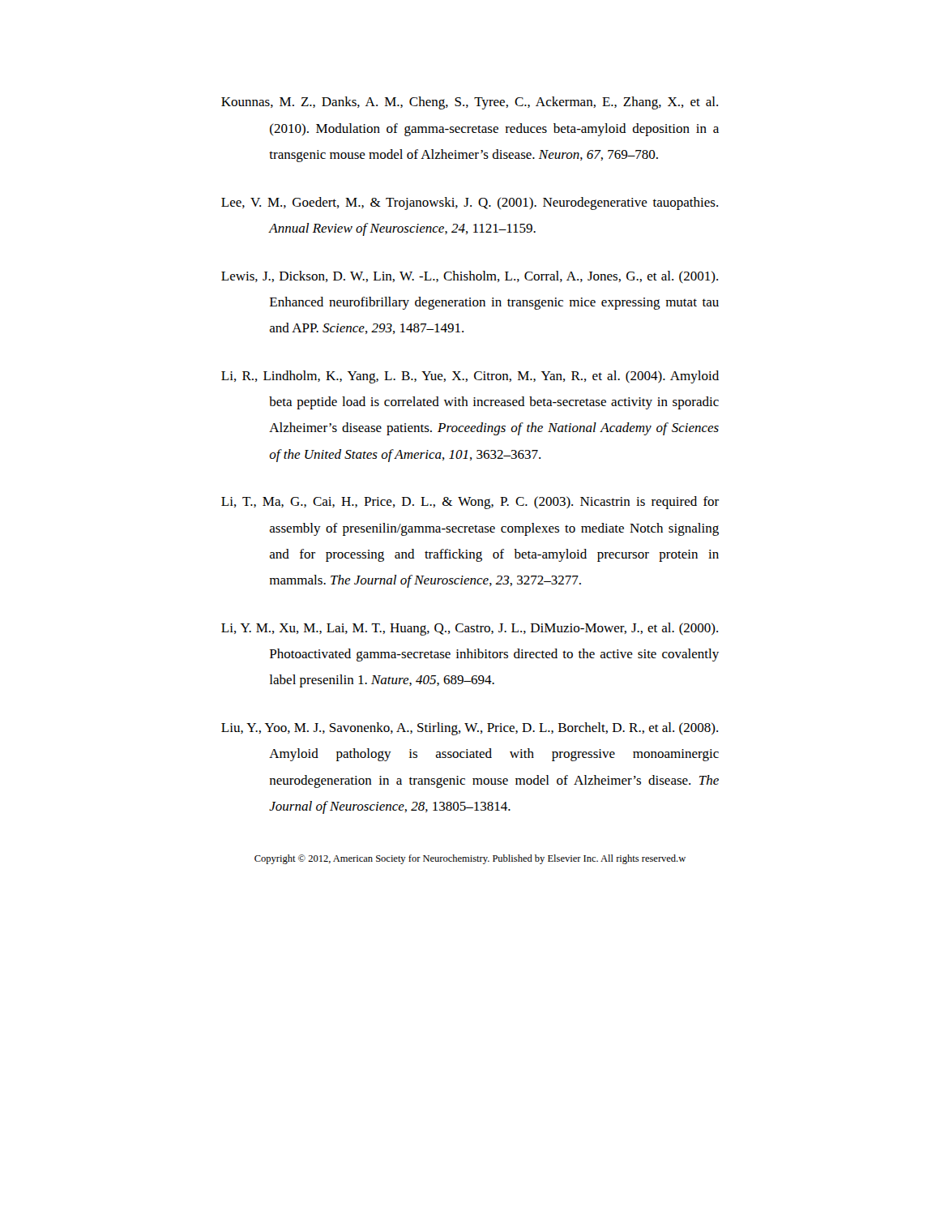Kounnas, M. Z., Danks, A. M., Cheng, S., Tyree, C., Ackerman, E., Zhang, X., et al. (2010). Modulation of gamma-secretase reduces beta-amyloid deposition in a transgenic mouse model of Alzheimer’s disease. Neuron, 67, 769–780.
Lee, V. M., Goedert, M., & Trojanowski, J. Q. (2001). Neurodegenerative tauopathies. Annual Review of Neuroscience, 24, 1121–1159.
Lewis, J., Dickson, D. W., Lin, W. -L., Chisholm, L., Corral, A., Jones, G., et al. (2001). Enhanced neurofibrillary degeneration in transgenic mice expressing mutat tau and APP. Science, 293, 1487–1491.
Li, R., Lindholm, K., Yang, L. B., Yue, X., Citron, M., Yan, R., et al. (2004). Amyloid beta peptide load is correlated with increased beta-secretase activity in sporadic Alzheimer’s disease patients. Proceedings of the National Academy of Sciences of the United States of America, 101, 3632–3637.
Li, T., Ma, G., Cai, H., Price, D. L., & Wong, P. C. (2003). Nicastrin is required for assembly of presenilin/gamma-secretase complexes to mediate Notch signaling and for processing and trafficking of beta-amyloid precursor protein in mammals. The Journal of Neuroscience, 23, 3272–3277.
Li, Y. M., Xu, M., Lai, M. T., Huang, Q., Castro, J. L., DiMuzio-Mower, J., et al. (2000). Photoactivated gamma-secretase inhibitors directed to the active site covalently label presenilin 1. Nature, 405, 689–694.
Liu, Y., Yoo, M. J., Savonenko, A., Stirling, W., Price, D. L., Borchelt, D. R., et al. (2008). Amyloid pathology is associated with progressive monoaminergic neurodegeneration in a transgenic mouse model of Alzheimer’s disease. The Journal of Neuroscience, 28, 13805–13814.
Copyright © 2012, American Society for Neurochemistry. Published by Elsevier Inc. All rights reserved.w